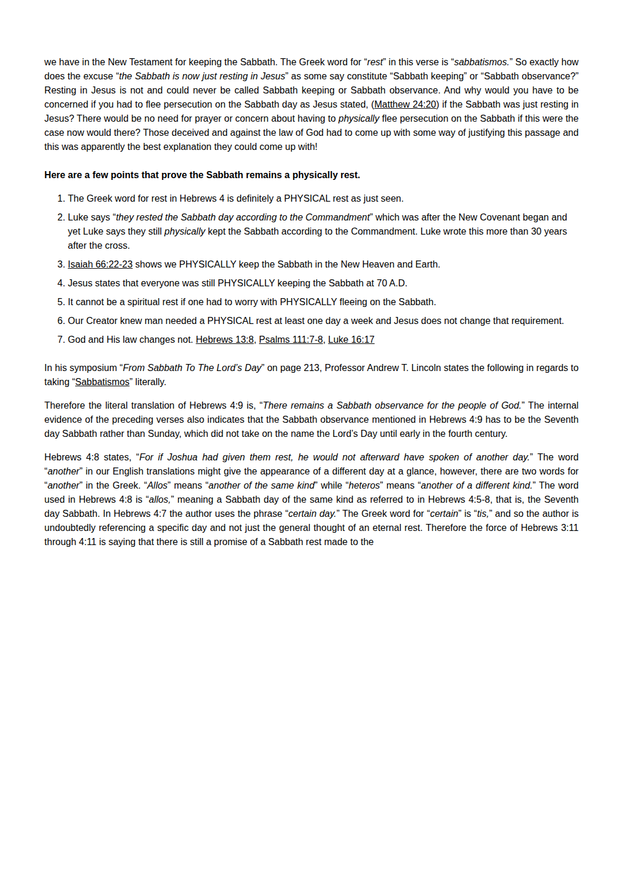we have in the New Testament for keeping the Sabbath. The Greek word for “rest” in this verse is “sabbatismos.” So exactly how does the excuse “the Sabbath is now just resting in Jesus” as some say constitute “Sabbath keeping” or “Sabbath observance?” Resting in Jesus is not and could never be called Sabbath keeping or Sabbath observance. And why would you have to be concerned if you had to flee persecution on the Sabbath day as Jesus stated, (Matthew 24:20) if the Sabbath was just resting in Jesus? There would be no need for prayer or concern about having to physically flee persecution on the Sabbath if this were the case now would there? Those deceived and against the law of God had to come up with some way of justifying this passage and this was apparently the best explanation they could come up with!
Here are a few points that prove the Sabbath remains a physically rest.
The Greek word for rest in Hebrews 4 is definitely a PHYSICAL rest as just seen.
Luke says “they rested the Sabbath day according to the Commandment” which was after the New Covenant began and yet Luke says they still physically kept the Sabbath according to the Commandment. Luke wrote this more than 30 years after the cross.
Isaiah 66:22-23 shows we PHYSICALLY keep the Sabbath in the New Heaven and Earth.
Jesus states that everyone was still PHYSICALLY keeping the Sabbath at 70 A.D.
It cannot be a spiritual rest if one had to worry with PHYSICALLY fleeing on the Sabbath.
Our Creator knew man needed a PHYSICAL rest at least one day a week and Jesus does not change that requirement.
God and His law changes not. Hebrews 13:8, Psalms 111:7-8, Luke 16:17
In his symposium “From Sabbath To The Lord’s Day” on page 213, Professor Andrew T. Lincoln states the following in regards to taking “Sabbatismos” literally.
Therefore the literal translation of Hebrews 4:9 is, “There remains a Sabbath observance for the people of God.” The internal evidence of the preceding verses also indicates that the Sabbath observance mentioned in Hebrews 4:9 has to be the Seventh day Sabbath rather than Sunday, which did not take on the name the Lord’s Day until early in the fourth century.
Hebrews 4:8 states, “For if Joshua had given them rest, he would not afterward have spoken of another day.” The word “another” in our English translations might give the appearance of a different day at a glance, however, there are two words for “another” in the Greek. “Allos” means “another of the same kind” while “heteros” means “another of a different kind.” The word used in Hebrews 4:8 is “allos,” meaning a Sabbath day of the same kind as referred to in Hebrews 4:5-8, that is, the Seventh day Sabbath. In Hebrews 4:7 the author uses the phrase “certain day.” The Greek word for “certain” is “tis,” and so the author is undoubtedly referencing a specific day and not just the general thought of an eternal rest. Therefore the force of Hebrews 3:11 through 4:11 is saying that there is still a promise of a Sabbath rest made to the